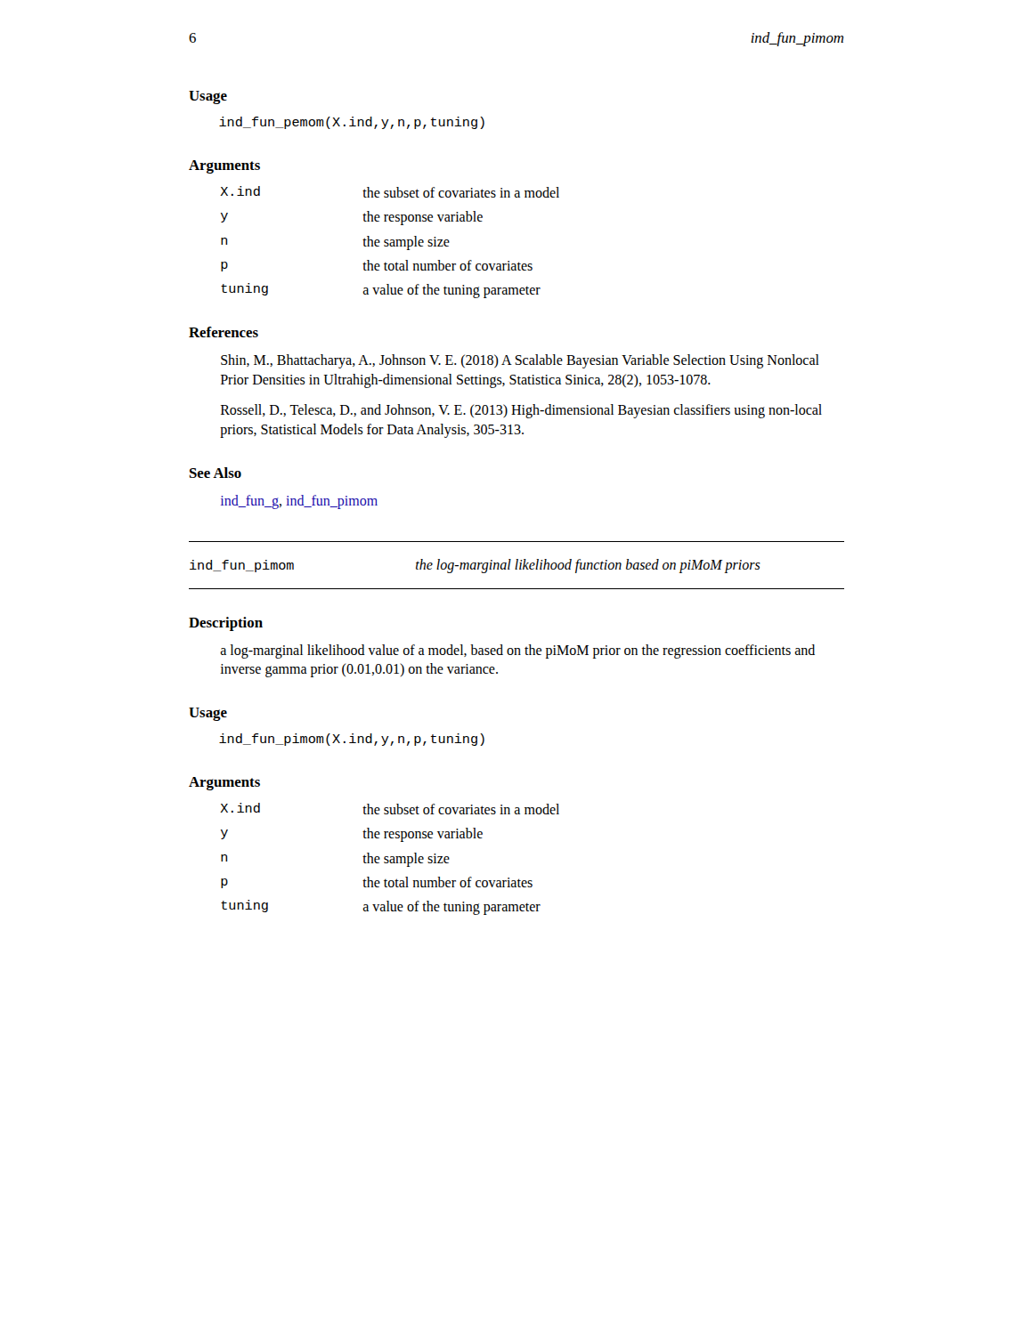6 ind_fun_pimom
Usage
ind_fun_pemom(X.ind,y,n,p,tuning)
Arguments
X.ind
the subset of covariates in a model
y
the response variable
n
the sample size
p
the total number of covariates
tuning
a value of the tuning parameter
References
Shin, M., Bhattacharya, A., Johnson V. E. (2018) A Scalable Bayesian Variable Selection Using Nonlocal Prior Densities in Ultrahigh-dimensional Settings, Statistica Sinica, 28(2), 1053-1078.
Rossell, D., Telesca, D., and Johnson, V. E. (2013) High-dimensional Bayesian classifiers using non-local priors, Statistical Models for Data Analysis, 305-313.
See Also
ind_fun_g, ind_fun_pimom
ind_fun_pimom the log-marginal likelihood function based on piMoM priors
Description
a log-marginal likelihood value of a model, based on the piMoM prior on the regression coefficients and inverse gamma prior (0.01,0.01) on the variance.
Usage
ind_fun_pimom(X.ind,y,n,p,tuning)
Arguments
X.ind
the subset of covariates in a model
y
the response variable
n
the sample size
p
the total number of covariates
tuning
a value of the tuning parameter